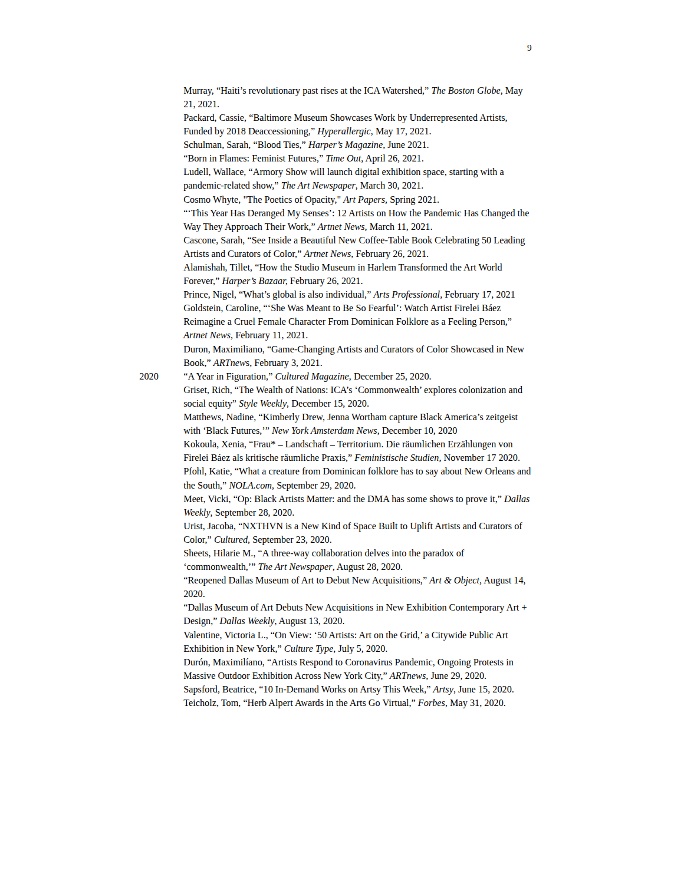9
Murray, “Haiti’s revolutionary past rises at the ICA Watershed,” The Boston Globe, May 21, 2021.
Packard, Cassie, “Baltimore Museum Showcases Work by Underrepresented Artists, Funded by 2018 Deaccessioning,” Hyperallergic, May 17, 2021.
Schulman, Sarah, “Blood Ties,” Harper’s Magazine, June 2021.
“Born in Flames: Feminist Futures,” Time Out, April 26, 2021.
Ludell, Wallace, “Armory Show will launch digital exhibition space, starting with a pandemic-related show,” The Art Newspaper, March 30, 2021.
Cosmo Whyte, "The Poetics of Opacity," Art Papers, Spring 2021.
“‘This Year Has Deranged My Senses’: 12 Artists on How the Pandemic Has Changed the Way They Approach Their Work,” Artnet News, March 11, 2021.
Cascone, Sarah, “See Inside a Beautiful New Coffee-Table Book Celebrating 50 Leading Artists and Curators of Color,” Artnet News, February 26, 2021.
Alamishah, Tillet, “How the Studio Museum in Harlem Transformed the Art World Forever,” Harper’s Bazaar, February 26, 2021.
Prince, Nigel, “What’s global is also individual,” Arts Professional, February 17, 2021
Goldstein, Caroline, “‘She Was Meant to Be So Fearful’: Watch Artist Firelei Báez Reimagine a Cruel Female Character From Dominican Folklore as a Feeling Person,” Artnet News, February 11, 2021.
Duron, Maximiliano, “Game-Changing Artists and Curators of Color Showcased in New Book,” ARTnews, February 3, 2021.
2020
“A Year in Figuration,” Cultured Magazine, December 25, 2020.
Griset, Rich, “The Wealth of Nations: ICA’s ‘Commonwealth’ explores colonization and social equity” Style Weekly, December 15, 2020.
Matthews, Nadine, “Kimberly Drew, Jenna Wortham capture Black America’s zeitgeist with ‘Black Futures,’” New York Amsterdam News, December 10, 2020
Kokoula, Xenia, “Frau* – Landschaft – Territorium. Die räumlichen Erzählungen von Firelei Báez als kritische räumliche Praxis,” Feministische Studien, November 17 2020.
Pfohl, Katie, “What a creature from Dominican folklore has to say about New Orleans and the South,” NOLA.com, September 29, 2020.
Meet, Vicki, “Op: Black Artists Matter: and the DMA has some shows to prove it,” Dallas Weekly, September 28, 2020.
Urist, Jacoba, “NXTHVN is a New Kind of Space Built to Uplift Artists and Curators of Color,” Cultured, September 23, 2020.
Sheets, Hilarie M., “A three-way collaboration delves into the paradox of ‘commonwealth,’” The Art Newspaper, August 28, 2020.
“Reopened Dallas Museum of Art to Debut New Acquisitions,” Art & Object, August 14, 2020.
“Dallas Museum of Art Debuts New Acquisitions in New Exhibition Contemporary Art + Design,” Dallas Weekly, August 13, 2020.
Valentine, Victoria L., “On View: ‘50 Artists: Art on the Grid,’ a Citywide Public Art Exhibition in New York,” Culture Type, July 5, 2020.
Durón, Maximilíano, “Artists Respond to Coronavirus Pandemic, Ongoing Protests in Massive Outdoor Exhibition Across New York City,” ARTnews, June 29, 2020.
Sapsford, Beatrice, “10 In-Demand Works on Artsy This Week,” Artsy, June 15, 2020.
Teicholz, Tom, “Herb Alpert Awards in the Arts Go Virtual,” Forbes, May 31, 2020.